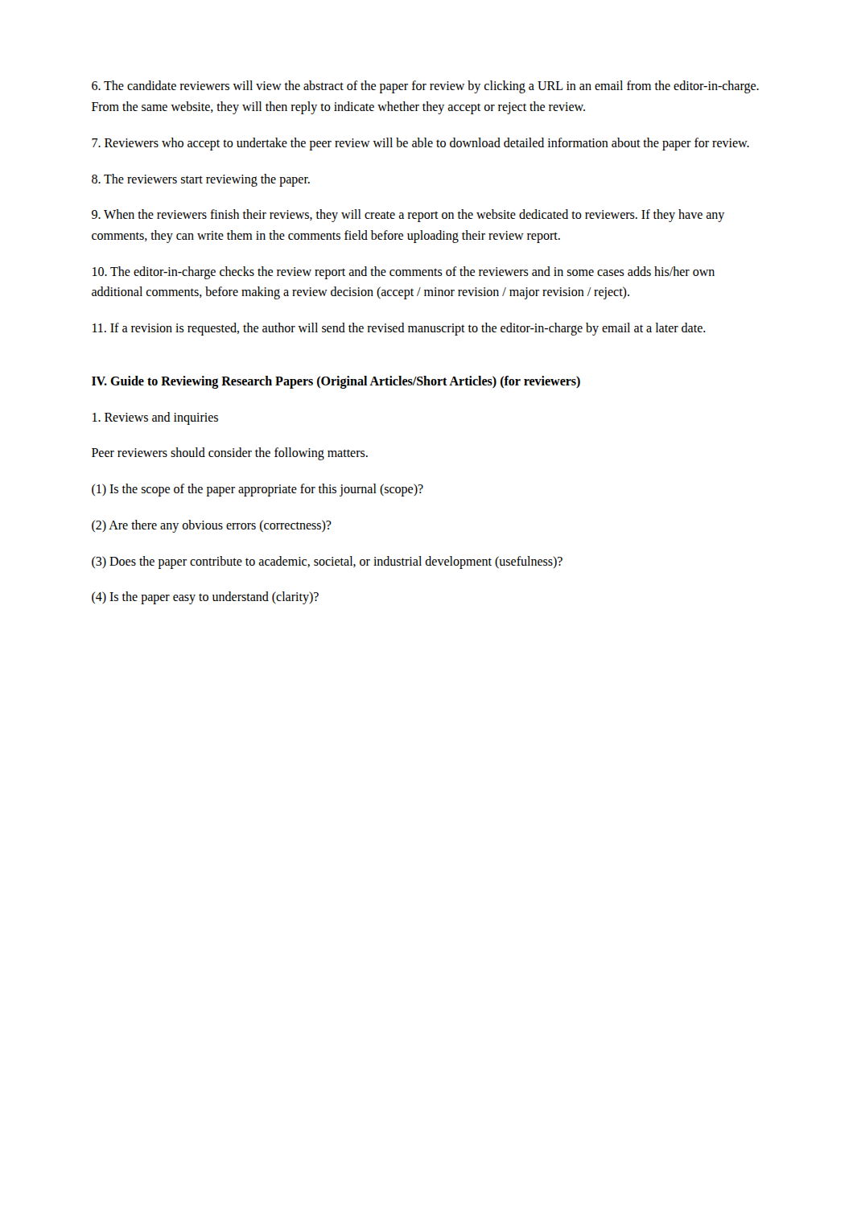6. The candidate reviewers will view the abstract of the paper for review by clicking a URL in an email from the editor-in-charge. From the same website, they will then reply to indicate whether they accept or reject the review.
7. Reviewers who accept to undertake the peer review will be able to download detailed information about the paper for review.
8. The reviewers start reviewing the paper.
9. When the reviewers finish their reviews, they will create a report on the website dedicated to reviewers. If they have any comments, they can write them in the comments field before uploading their review report.
10. The editor-in-charge checks the review report and the comments of the reviewers and in some cases adds his/her own additional comments, before making a review decision (accept / minor revision / major revision / reject).
11. If a revision is requested, the author will send the revised manuscript to the editor-in-charge by email at a later date.
IV. Guide to Reviewing Research Papers (Original Articles/Short Articles) (for reviewers)
1. Reviews and inquiries
Peer reviewers should consider the following matters.
(1) Is the scope of the paper appropriate for this journal (scope)?
(2) Are there any obvious errors (correctness)?
(3) Does the paper contribute to academic, societal, or industrial development (usefulness)?
(4) Is the paper easy to understand (clarity)?